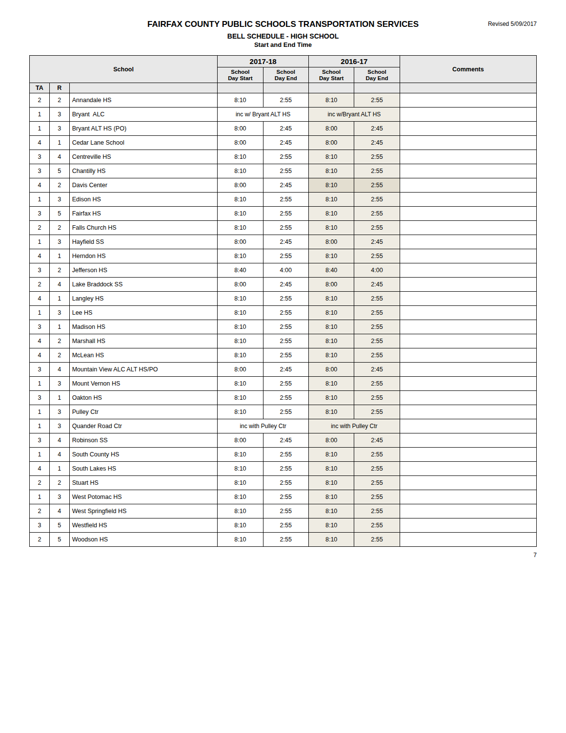FAIRFAX COUNTY PUBLIC SCHOOLS TRANSPORTATION SERVICES
Revised 5/09/2017
BELL SCHEDULE - HIGH SCHOOL
Start and End Time
| School | 2017-18 | 2016-17 | Comments |
| --- | --- | --- | --- |
| School Day Start | School Day End | School Day Start | School Day End |
| TA | R | | | | | | |
| 2 | 2 | Annandale HS | 8:10 | 2:55 | 8:10 | 2:55 | |
| 1 | 3 | Bryant ALC | inc w/ Bryant ALT HS | inc w/Bryant ALT HS | |
| 1 | 3 | Bryant ALT HS (PO) | 8:00 | 2:45 | 8:00 | 2:45 | |
| 4 | 1 | Cedar Lane School | 8:00 | 2:45 | 8:00 | 2:45 | |
| 3 | 4 | Centreville HS | 8:10 | 2:55 | 8:10 | 2:55 | |
| 3 | 5 | Chantilly HS | 8:10 | 2:55 | 8:10 | 2:55 | |
| 4 | 2 | Davis Center | 8:00 | 2:45 | 8:10 | 2:55 | |
| 1 | 3 | Edison HS | 8:10 | 2:55 | 8:10 | 2:55 | |
| 3 | 5 | Fairfax HS | 8:10 | 2:55 | 8:10 | 2:55 | |
| 2 | 2 | Falls Church HS | 8:10 | 2:55 | 8:10 | 2:55 | |
| 1 | 3 | Hayfield SS | 8:00 | 2:45 | 8:00 | 2:45 | |
| 4 | 1 | Herndon HS | 8:10 | 2:55 | 8:10 | 2:55 | |
| 3 | 2 | Jefferson HS | 8:40 | 4:00 | 8:40 | 4:00 | |
| 2 | 4 | Lake Braddock SS | 8:00 | 2:45 | 8:00 | 2:45 | |
| 4 | 1 | Langley HS | 8:10 | 2:55 | 8:10 | 2:55 | |
| 1 | 3 | Lee HS | 8:10 | 2:55 | 8:10 | 2:55 | |
| 3 | 1 | Madison HS | 8:10 | 2:55 | 8:10 | 2:55 | |
| 4 | 2 | Marshall HS | 8:10 | 2:55 | 8:10 | 2:55 | |
| 4 | 2 | McLean HS | 8:10 | 2:55 | 8:10 | 2:55 | |
| 3 | 4 | Mountain View ALC ALT HS/PO | 8:00 | 2:45 | 8:00 | 2:45 | |
| 1 | 3 | Mount Vernon HS | 8:10 | 2:55 | 8:10 | 2:55 | |
| 3 | 1 | Oakton HS | 8:10 | 2:55 | 8:10 | 2:55 | |
| 1 | 3 | Pulley Ctr | 8:10 | 2:55 | 8:10 | 2:55 | |
| 1 | 3 | Quander Road Ctr | inc with Pulley Ctr | inc with Pulley Ctr | |
| 3 | 4 | Robinson SS | 8:00 | 2:45 | 8:00 | 2:45 | |
| 1 | 4 | South County HS | 8:10 | 2:55 | 8:10 | 2:55 | |
| 4 | 1 | South Lakes HS | 8:10 | 2:55 | 8:10 | 2:55 | |
| 2 | 2 | Stuart HS | 8:10 | 2:55 | 8:10 | 2:55 | |
| 1 | 3 | West Potomac HS | 8:10 | 2:55 | 8:10 | 2:55 | |
| 2 | 4 | West Springfield HS | 8:10 | 2:55 | 8:10 | 2:55 | |
| 3 | 5 | Westfield HS | 8:10 | 2:55 | 8:10 | 2:55 | |
| 2 | 5 | Woodson HS | 8:10 | 2:55 | 8:10 | 2:55 | |
7